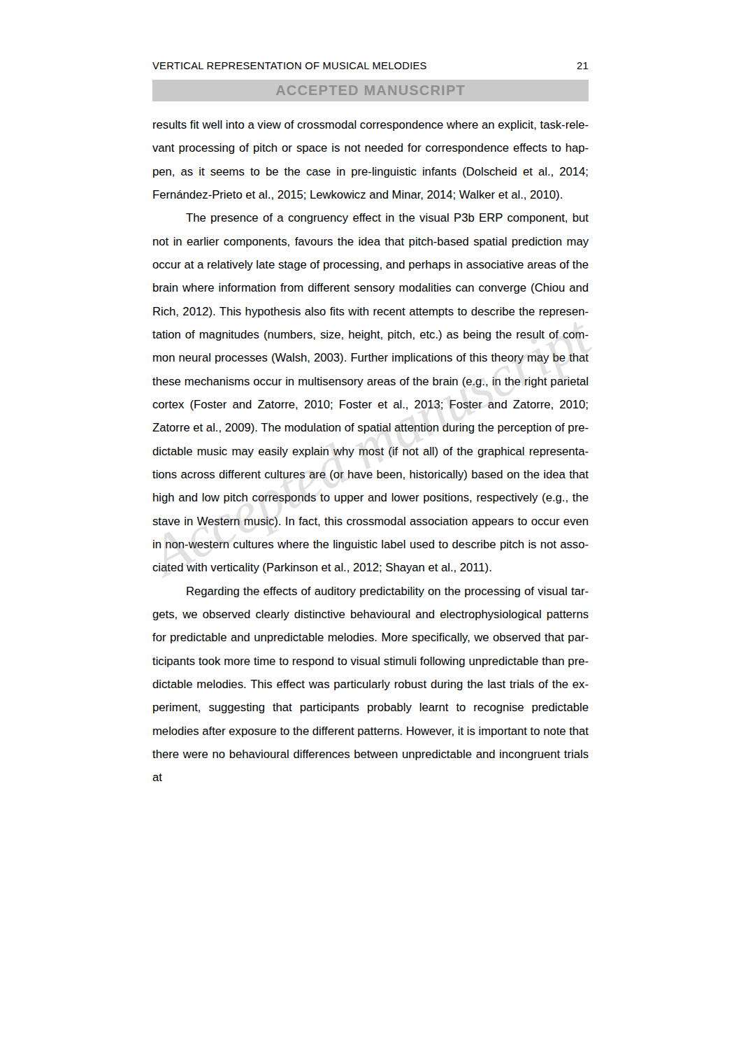Vertical representation of musical melodies 21
Accepted Manuscript
results fit well into a view of crossmodal correspondence where an explicit, task-relevant processing of pitch or space is not needed for correspondence effects to happen, as it seems to be the case in pre-linguistic infants (Dolscheid et al., 2014; Fernández-Prieto et al., 2015; Lewkowicz and Minar, 2014; Walker et al., 2010).
The presence of a congruency effect in the visual P3b ERP component, but not in earlier components, favours the idea that pitch-based spatial prediction may occur at a relatively late stage of processing, and perhaps in associative areas of the brain where information from different sensory modalities can converge (Chiou and Rich, 2012). This hypothesis also fits with recent attempts to describe the representation of magnitudes (numbers, size, height, pitch, etc.) as being the result of common neural processes (Walsh, 2003). Further implications of this theory may be that these mechanisms occur in multisensory areas of the brain (e.g., in the right parietal cortex (Foster and Zatorre, 2010; Foster et al., 2013; Foster and Zatorre, 2010; Zatorre et al., 2009). The modulation of spatial attention during the perception of predictable music may easily explain why most (if not all) of the graphical representations across different cultures are (or have been, historically) based on the idea that high and low pitch corresponds to upper and lower positions, respectively (e.g., the stave in Western music). In fact, this crossmodal association appears to occur even in non-western cultures where the linguistic label used to describe pitch is not associated with verticality (Parkinson et al., 2012; Shayan et al., 2011).
Regarding the effects of auditory predictability on the processing of visual targets, we observed clearly distinctive behavioural and electrophysiological patterns for predictable and unpredictable melodies. More specifically, we observed that participants took more time to respond to visual stimuli following unpredictable than predictable melodies. This effect was particularly robust during the last trials of the experiment, suggesting that participants probably learnt to recognise predictable melodies after exposure to the different patterns. However, it is important to note that there were no behavioural differences between unpredictable and incongruent trials at
Accepted manuscript